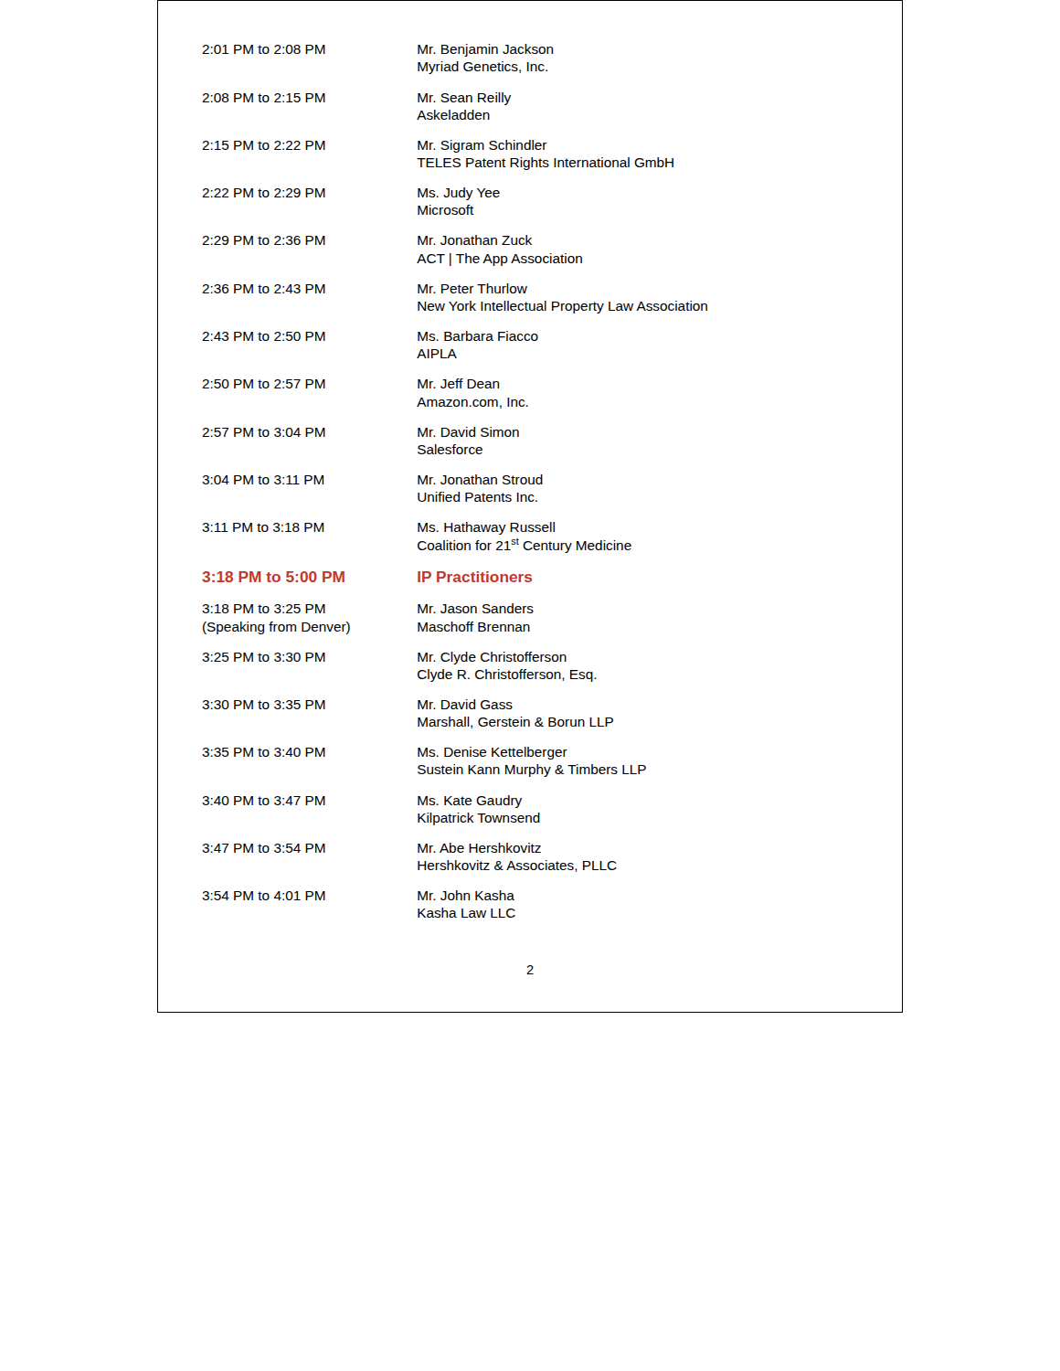| 2:01 PM to 2:08 PM | Mr. Benjamin Jackson Myriad Genetics, Inc. |
| 2:08 PM to 2:15 PM | Mr. Sean Reilly Askeladden |
| 2:15 PM to 2:22 PM | Mr. Sigram Schindler TELES Patent Rights International GmbH |
| 2:22 PM to 2:29 PM | Ms. Judy Yee Microsoft |
| 2:29 PM to 2:36 PM | Mr. Jonathan Zuck ACT / The App Association |
| 2:36 PM to 2:43 PM | Mr. Peter Thurlow New York Intellectual Property Law Association |
| 2:43 PM to 2:50 PM | Ms. Barbara Fiacco AIPLA |
| 2:50 PM to 2:57 PM | Mr. Jeff Dean Amazon.com, Inc. |
| 2:57 PM to 3:04 PM | Mr. David Simon Salesforce |
| 3:04 PM to 3:11 PM | Mr. Jonathan Stroud Unified Patents Inc. |
| 3:11 PM to 3:18 PM | Ms. Hathaway Russell Coalition for 21 st Century Medicine |
| 3:18 PM to 5:00 PM | IP Practitioners |
| 3:18 PM to 3:25 PM (Speaking from Denver) | Mr. Jason Sanders Maschoff Brennan |
| 3:25 PM to 3:30 PM | Mr. Clyde Christofferson Clyde R. Christofferson, Esq. |
| 3:30 PM to 3:35 PM | Mr. David Gass Marshall, Gerstein & Borun LLP |
| 3:35 PM to 3:40 PM | Ms. Denise Kettelberger Sustein Kann Murphy & Timbers LLP |
| 3:40 PM to 3:47 PM | Ms. Kate Gaudry Kilpatrick Townsend |
| 3:47 PM to 3:54 PM | Mr. Abe Hershkovitz Hershkovitz & Associates, PLLC |
| 3:54 PM to 4:01 PM | Mr. John Kasha Kasha Law LLC |
2